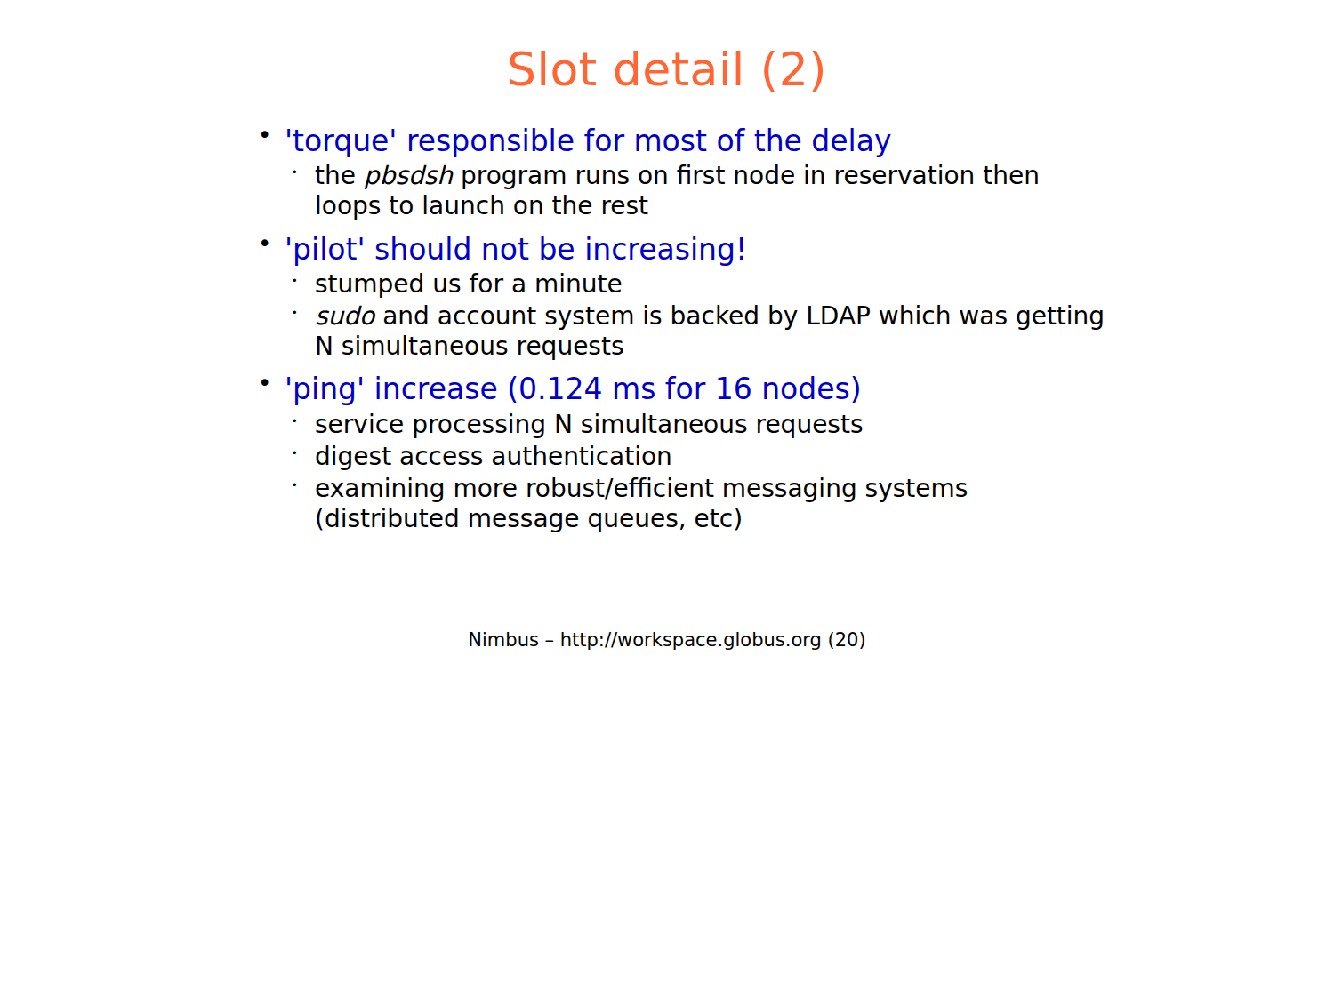Slot detail (2)
'torque' responsible for most of the delay
the pbsdsh program runs on first node in reservation then loops to launch on the rest
'pilot' should not be increasing!
stumped us for a minute
sudo and account system is backed by LDAP which was getting N simultaneous requests
'ping' increase (0.124 ms for 16 nodes)
service processing N simultaneous requests
digest access authentication
examining more robust/efficient messaging systems (distributed message queues, etc)
Nimbus – http://workspace.globus.org (20)